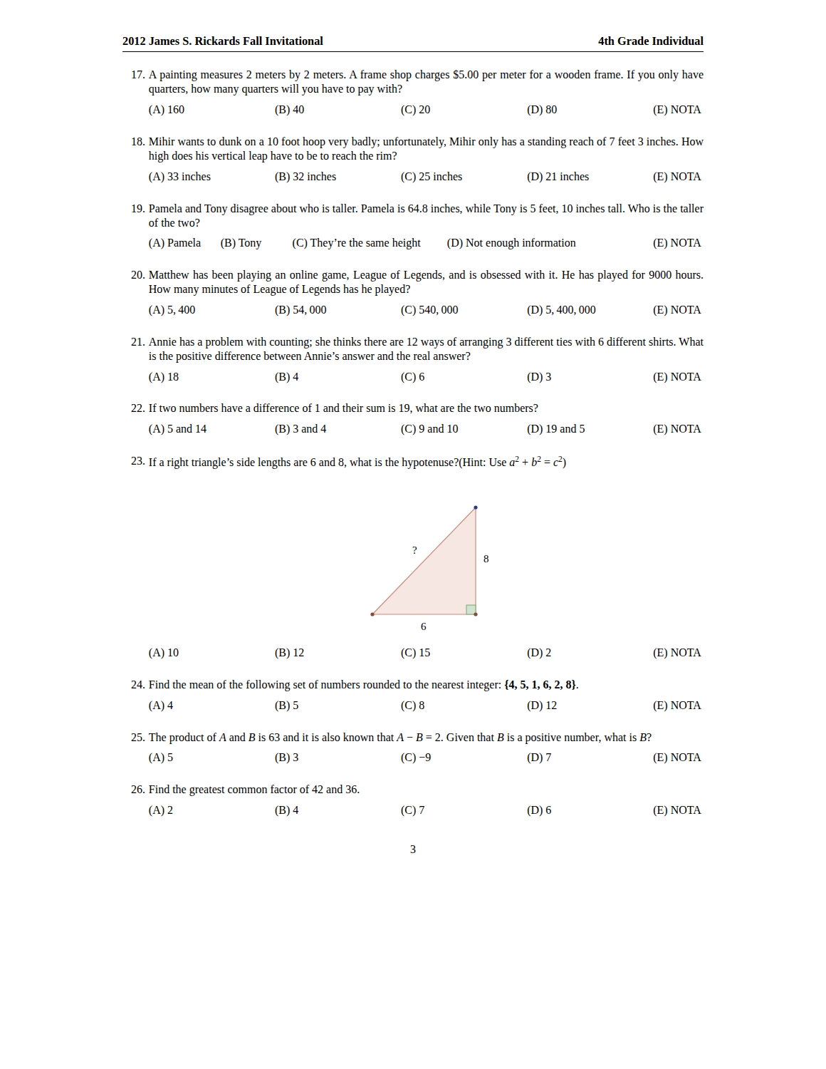2012 James S. Rickards Fall Invitational
4th Grade Individual
A painting measures 2 meters by 2 meters. A frame shop charges $5.00 per meter for a wooden frame. If you only have quarters, how many quarters will you have to pay with?
(A) 160 (B) 40 (C) 20 (D) 80 (E) NOTA
Mihir wants to dunk on a 10 foot hoop very badly; unfortunately, Mihir only has a standing reach of 7 feet 3 inches. How high does his vertical leap have to be to reach the rim?
(A) 33 inches (B) 32 inches (C) 25 inches (D) 21 inches (E) NOTA
Pamela and Tony disagree about who is taller. Pamela is 64.8 inches, while Tony is 5 feet, 10 inches tall. Who is the taller of the two?
(A) Pamela (B) Tony (C) They’re the same height (D) Not enough information (E) NOTA
Matthew has been playing an online game, League of Legends, and is obsessed with it. He has played for 9000 hours. How many minutes of League of Legends has he played?
(A) 5, 400 (B) 54, 000 (C) 540, 000 (D) 5, 400, 000 (E) NOTA
Annie has a problem with counting; she thinks there are 12 ways of arranging 3 different ties with 6 different shirts. What is the positive difference between Annie’s answer and the real answer?
(A) 18 (B) 4 (C) 6 (D) 3 (E) NOTA
If two numbers have a difference of 1 and their sum is 19, what are the two numbers?
(A) 5 and 14 (B) 3 and 4 (C) 9 and 10 (D) 19 and 5 (E) NOTA
If a right triangle’s side lengths are 6 and 8, what is the hypotenuse?(Hint: Use a2 + b2 = c2)
? 8 6
(A) 10 (B) 12 (C) 15 (D) 2 (E) NOTA
Find the mean of the following set of numbers rounded to the nearest integer: {4, 5, 1, 6, 2, 8}.
(A) 4 (B) 5 (C) 8 (D) 12 (E) NOTA
The product of A and B is 63 and it is also known that A − B = 2. Given that B is a positive number, what is B?
(A) 5 (B) 3 (C) −9 (D) 7 (E) NOTA
Find the greatest common factor of 42 and 36.
(A) 2 (B) 4 (C) 7 (D) 6 (E) NOTA
3